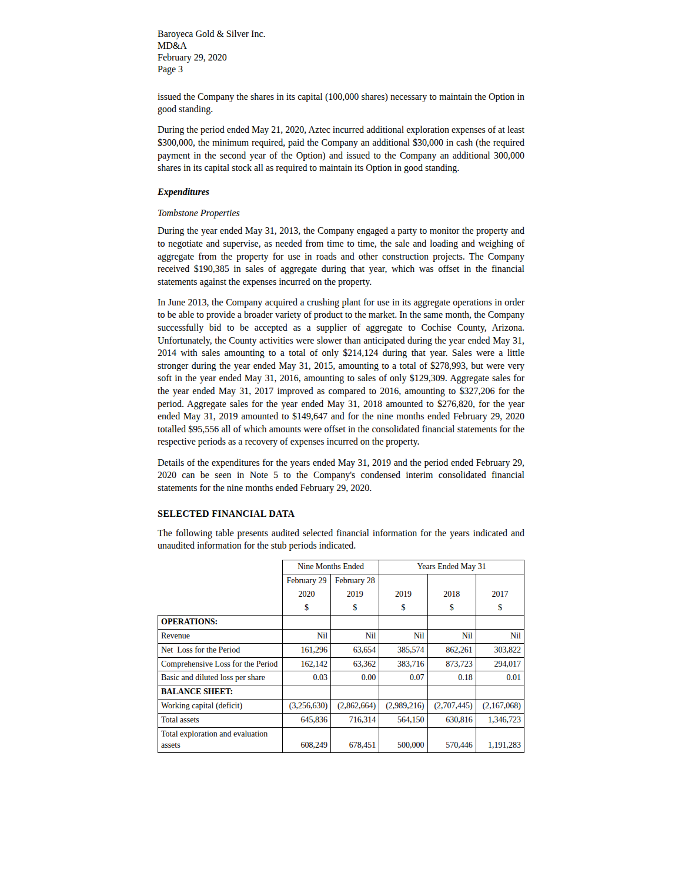Baroyeca Gold & Silver Inc.
MD&A
February 29, 2020
Page 3
issued the Company the shares in its capital (100,000 shares) necessary to maintain the Option in good standing.
During the period ended May 21, 2020, Aztec incurred additional exploration expenses of at least $300,000, the minimum required, paid the Company an additional $30,000 in cash (the required payment in the second year of the Option) and issued to the Company an additional 300,000 shares in its capital stock all as required to maintain its Option in good standing.
Expenditures
Tombstone Properties
During the year ended May 31, 2013, the Company engaged a party to monitor the property and to negotiate and supervise, as needed from time to time, the sale and loading and weighing of aggregate from the property for use in roads and other construction projects. The Company received $190,385 in sales of aggregate during that year, which was offset in the financial statements against the expenses incurred on the property.
In June 2013, the Company acquired a crushing plant for use in its aggregate operations in order to be able to provide a broader variety of product to the market. In the same month, the Company successfully bid to be accepted as a supplier of aggregate to Cochise County, Arizona. Unfortunately, the County activities were slower than anticipated during the year ended May 31, 2014 with sales amounting to a total of only $214,124 during that year. Sales were a little stronger during the year ended May 31, 2015, amounting to a total of $278,993, but were very soft in the year ended May 31, 2016, amounting to sales of only $129,309. Aggregate sales for the year ended May 31, 2017 improved as compared to 2016, amounting to $327,206 for the period. Aggregate sales for the year ended May 31, 2018 amounted to $276,820, for the year ended May 31, 2019 amounted to $149,647 and for the nine months ended February 29, 2020 totalled $95,556 all of which amounts were offset in the consolidated financial statements for the respective periods as a recovery of expenses incurred on the property.
Details of the expenditures for the years ended May 31, 2019 and the period ended February 29, 2020 can be seen in Note 5 to the Company's condensed interim consolidated financial statements for the nine months ended February 29, 2020.
Selected Financial Data
The following table presents audited selected financial information for the years indicated and unaudited information for the stub periods indicated.
| | Nine Months Ended | Years Ended May 31 |
| --- | --- | --- |
| | February 29 | February 28 | | | |
| | 2020 | 2019 | 2019 | 2018 | 2017 |
| | $ | $ | $ | $ | $ |
| OPERATIONS: | | | | | |
| Revenue | Nil | Nil | Nil | Nil | Nil |
| Net Loss for the Period | 161,296 | 63,654 | 385,574 | 862,261 | 303,822 |
| Comprehensive Loss for the Period | 162,142 | 63,362 | 383,716 | 873,723 | 294,017 |
| Basic and diluted loss per share | 0.03 | 0.00 | 0.07 | 0.18 | 0.01 |
| BALANCE SHEET: | | | | | |
| Working capital (deficit) | (3,256,630) | (2,862,664) | (2,989,216) | (2,707,445) | (2,167,068) |
| Total assets | 645,836 | 716,314 | 564,150 | 630,816 | 1,346,723 |
| Total exploration and evaluation assets | 608,249 | 678,451 | 500,000 | 570,446 | 1,191,283 |